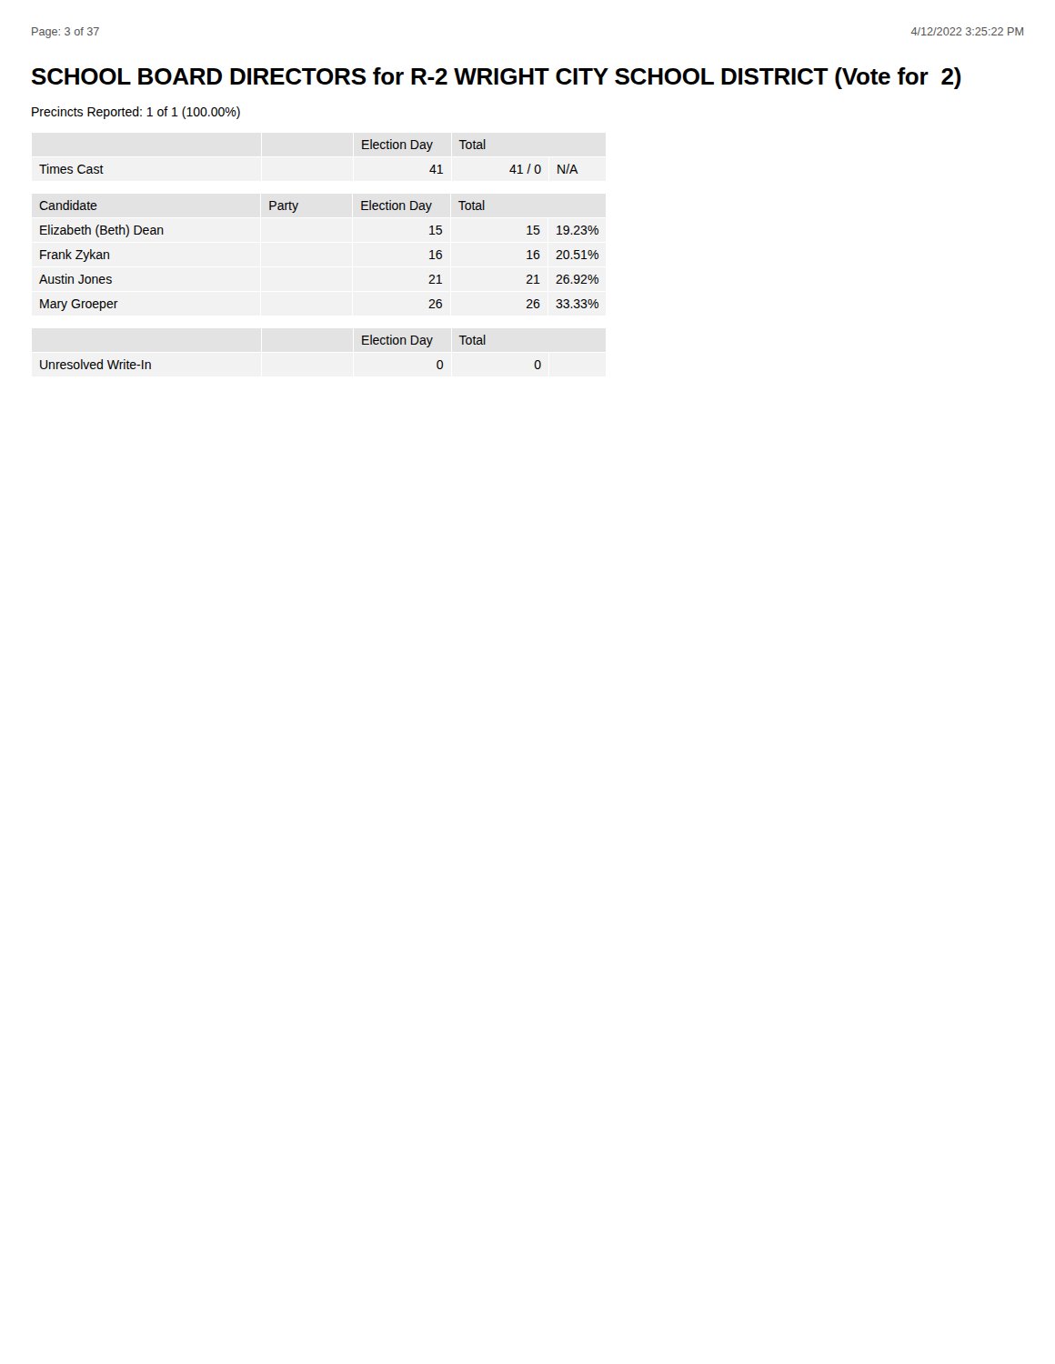Page: 3 of 37 4/12/2022 3:25:22 PM
SCHOOL BOARD DIRECTORS for R-2 WRIGHT CITY SCHOOL DISTRICT (Vote for 2)
Precincts Reported: 1 of 1 (100.00%)
| | | Election Day | Total |
| --- | --- | --- | --- |
| Times Cast | | 41 | 41 / 0 | N/A |
| Candidate | Party | Election Day | Total |
| --- | --- | --- | --- |
| Elizabeth (Beth) Dean | | 15 | 15 | 19.23% |
| Frank Zykan | | 16 | 16 | 20.51% |
| Austin Jones | | 21 | 21 | 26.92% |
| Mary Groeper | | 26 | 26 | 33.33% |
| | | Election Day | Total |
| --- | --- | --- | --- |
| Unresolved Write-In | | 0 | 0 | |